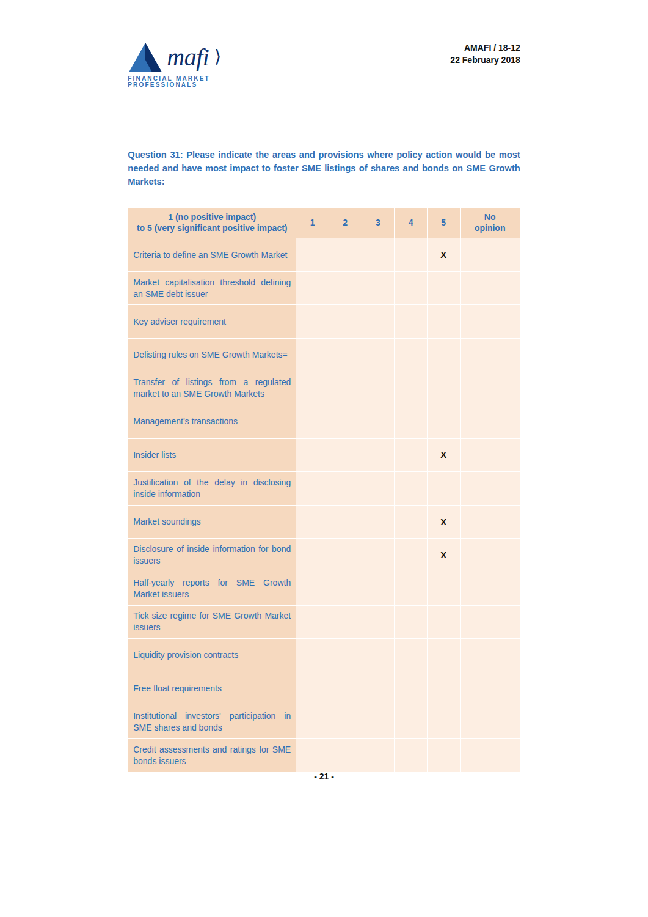mafi ⟩
FINANCIAL MARKET PROFESSIONALS
AMAFI / 18-12
22 February 2018
Question 31: Please indicate the areas and provisions where policy action would be most needed and have most impact to foster SME listings of shares and bonds on SME Growth Markets:
| 1 (no positive impact) to 5 (very significant positive impact) | 1 | 2 | 3 | 4 | 5 | No opinion |
| --- | --- | --- | --- | --- | --- | --- |
| Criteria to define an SME Growth Market | | | | | X | |
| Market capitalisation threshold defining an SME debt issuer | | | | | | |
| Key adviser requirement | | | | | | |
| Delisting rules on SME Growth Markets= | | | | | | |
| Transfer of listings from a regulated market to an SME Growth Markets | | | | | | |
| Management's transactions | | | | | | |
| Insider lists | | | | | X | |
| Justification of the delay in disclosing inside information | | | | | | |
| Market soundings | | | | | X | |
| Disclosure of inside information for bond issuers | | | | | X | |
| Half-yearly reports for SME Growth Market issuers | | | | | | |
| Tick size regime for SME Growth Market issuers | | | | | | |
| Liquidity provision contracts | | | | | | |
| Free float requirements | | | | | | |
| Institutional investors' participation in SME shares and bonds | | | | | | |
| Credit assessments and ratings for SME bonds issuers | | | | | | |
- 21 -